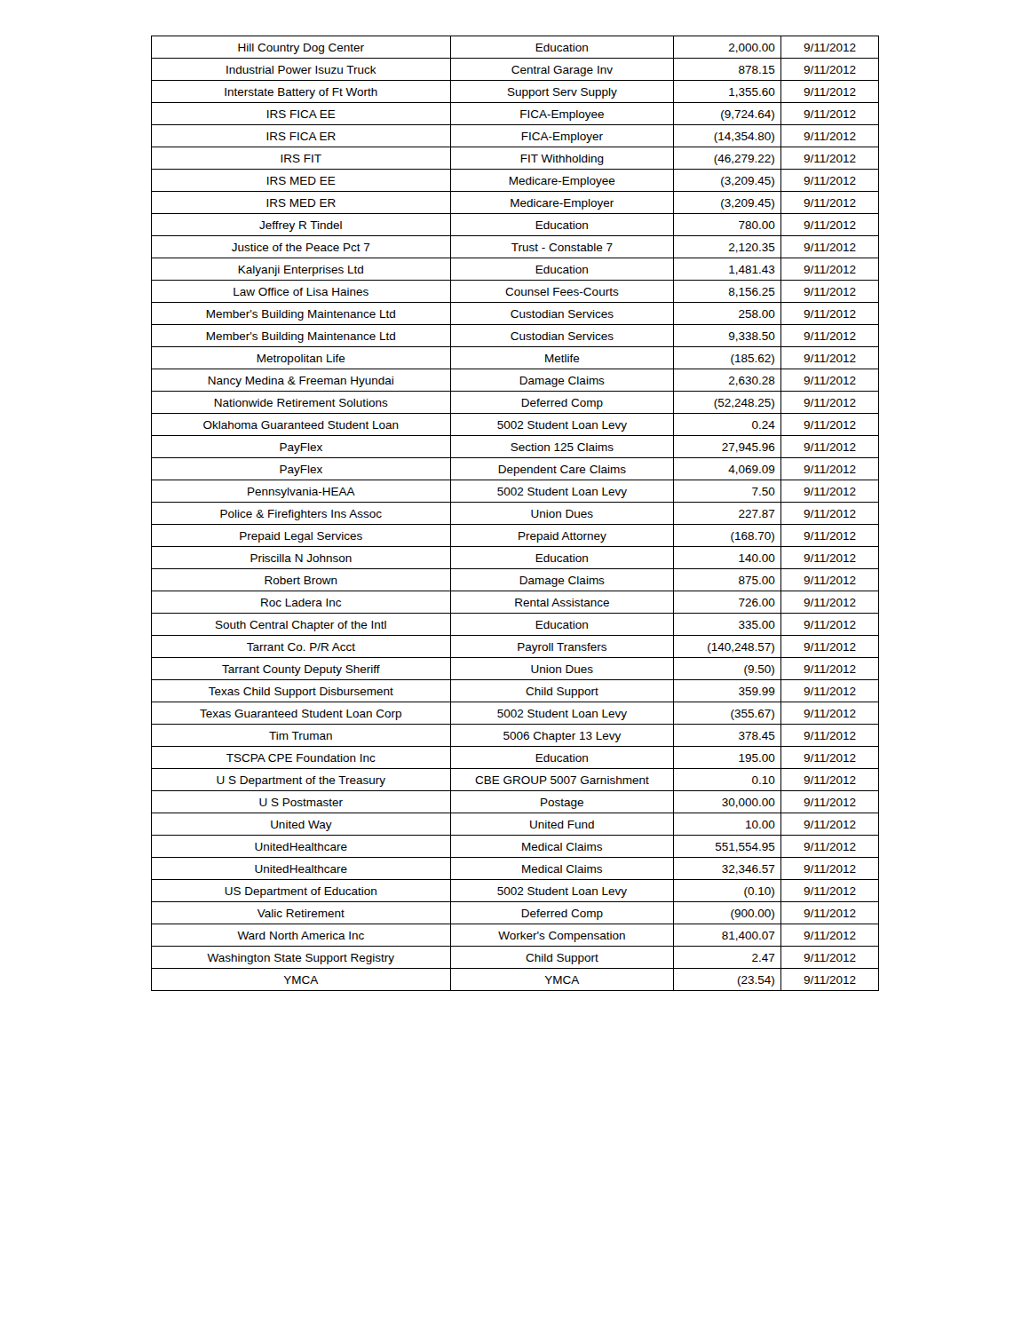| Hill Country Dog Center | Education | 2,000.00 | 9/11/2012 |
| Industrial Power Isuzu Truck | Central Garage Inv | 878.15 | 9/11/2012 |
| Interstate Battery of Ft Worth | Support Serv Supply | 1,355.60 | 9/11/2012 |
| IRS FICA EE | FICA-Employee | (9,724.64) | 9/11/2012 |
| IRS FICA ER | FICA-Employer | (14,354.80) | 9/11/2012 |
| IRS FIT | FIT Withholding | (46,279.22) | 9/11/2012 |
| IRS MED EE | Medicare-Employee | (3,209.45) | 9/11/2012 |
| IRS MED ER | Medicare-Employer | (3,209.45) | 9/11/2012 |
| Jeffrey R Tindel | Education | 780.00 | 9/11/2012 |
| Justice of the Peace Pct 7 | Trust - Constable 7 | 2,120.35 | 9/11/2012 |
| Kalyanji Enterprises Ltd | Education | 1,481.43 | 9/11/2012 |
| Law Office of Lisa Haines | Counsel Fees-Courts | 8,156.25 | 9/11/2012 |
| Member's Building Maintenance Ltd | Custodian Services | 258.00 | 9/11/2012 |
| Member's Building Maintenance Ltd | Custodian Services | 9,338.50 | 9/11/2012 |
| Metropolitan Life | Metlife | (185.62) | 9/11/2012 |
| Nancy Medina & Freeman Hyundai | Damage Claims | 2,630.28 | 9/11/2012 |
| Nationwide Retirement Solutions | Deferred Comp | (52,248.25) | 9/11/2012 |
| Oklahoma Guaranteed Student Loan | 5002 Student Loan Levy | 0.24 | 9/11/2012 |
| PayFlex | Section 125 Claims | 27,945.96 | 9/11/2012 |
| PayFlex | Dependent Care Claims | 4,069.09 | 9/11/2012 |
| Pennsylvania-HEAA | 5002 Student Loan Levy | 7.50 | 9/11/2012 |
| Police & Firefighters Ins Assoc | Union Dues | 227.87 | 9/11/2012 |
| Prepaid Legal Services | Prepaid Attorney | (168.70) | 9/11/2012 |
| Priscilla N Johnson | Education | 140.00 | 9/11/2012 |
| Robert Brown | Damage Claims | 875.00 | 9/11/2012 |
| Roc Ladera Inc | Rental Assistance | 726.00 | 9/11/2012 |
| South Central Chapter of the Intl | Education | 335.00 | 9/11/2012 |
| Tarrant Co. P/R Acct | Payroll Transfers | (140,248.57) | 9/11/2012 |
| Tarrant County Deputy Sheriff | Union Dues | (9.50) | 9/11/2012 |
| Texas Child Support Disbursement | Child Support | 359.99 | 9/11/2012 |
| Texas Guaranteed Student Loan Corp | 5002 Student Loan Levy | (355.67) | 9/11/2012 |
| Tim Truman | 5006 Chapter 13 Levy | 378.45 | 9/11/2012 |
| TSCPA CPE Foundation Inc | Education | 195.00 | 9/11/2012 |
| U S Department of the Treasury | CBE GROUP 5007 Garnishment | 0.10 | 9/11/2012 |
| U S Postmaster | Postage | 30,000.00 | 9/11/2012 |
| United Way | United Fund | 10.00 | 9/11/2012 |
| UnitedHealthcare | Medical Claims | 551,554.95 | 9/11/2012 |
| UnitedHealthcare | Medical Claims | 32,346.57 | 9/11/2012 |
| US Department of Education | 5002 Student Loan Levy | (0.10) | 9/11/2012 |
| Valic Retirement | Deferred Comp | (900.00) | 9/11/2012 |
| Ward North America Inc | Worker's Compensation | 81,400.07 | 9/11/2012 |
| Washington State Support Registry | Child Support | 2.47 | 9/11/2012 |
| YMCA | YMCA | (23.54) | 9/11/2012 |